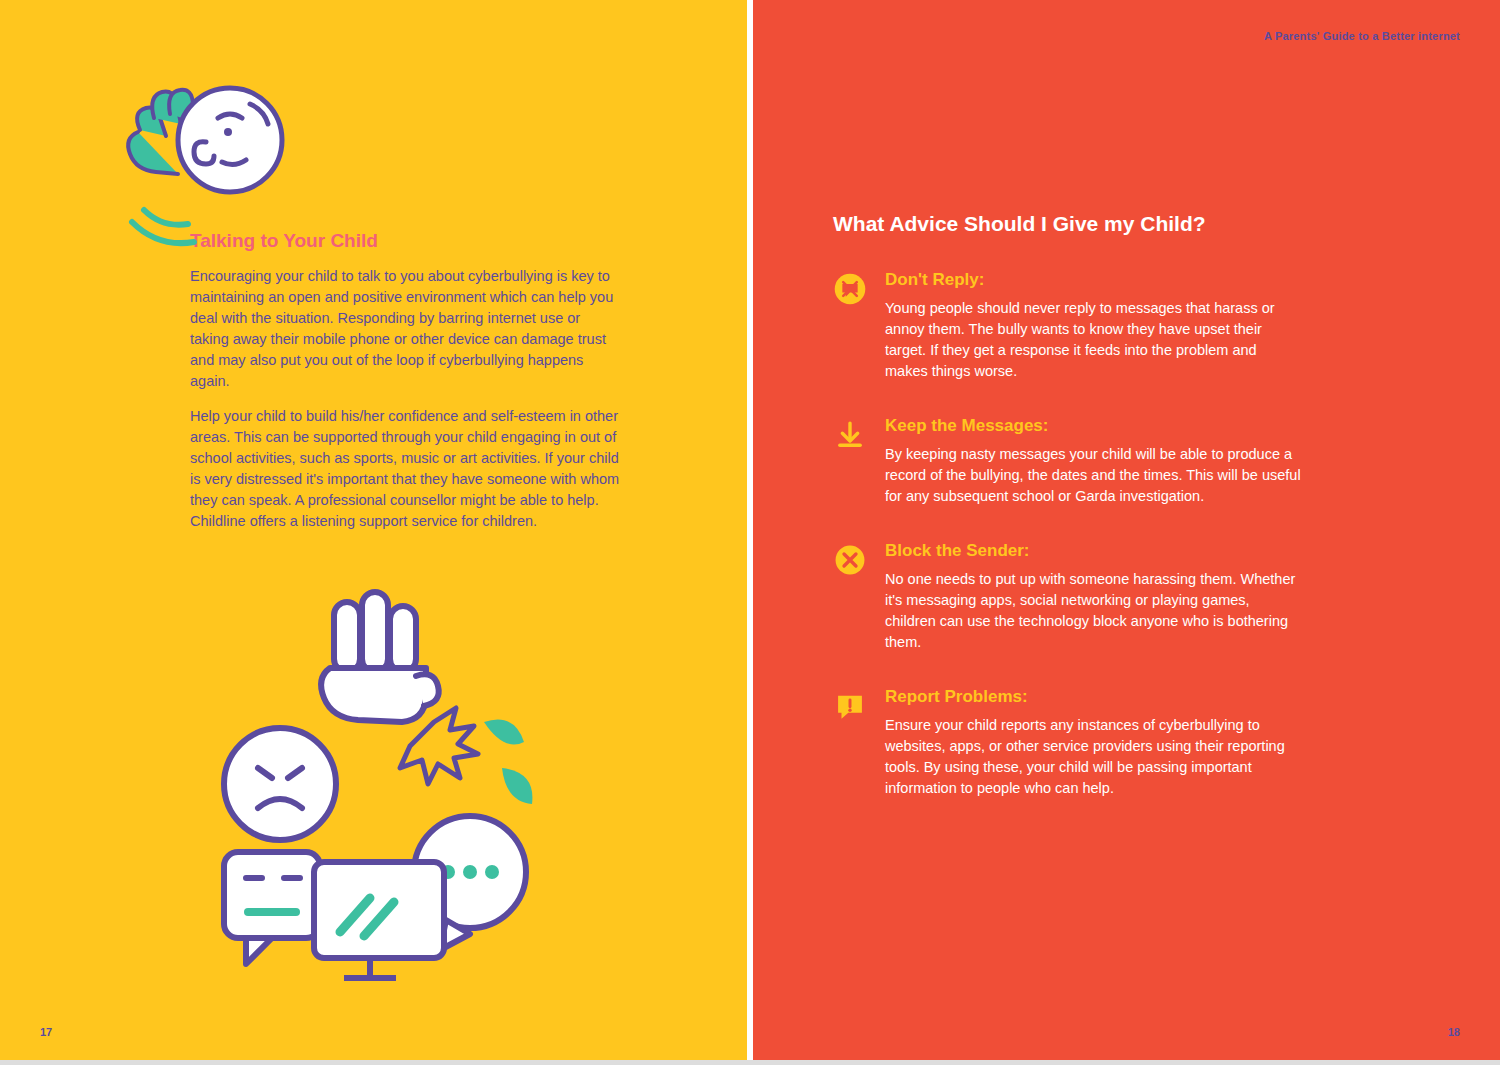Talking to Your Child
Encouraging your child to talk to you about cyberbullying is key to maintaining an open and positive environment which can help you deal with the situation. Responding by barring internet use or taking away their mobile phone or other device can damage trust and may also put you out of the loop if cyberbullying happens again.
Help your child to build his/her confidence and self-esteem in other areas. This can be supported through your child engaging in out of school activities, such as sports, music or art activities. If your child is very distressed it's important that they have someone with whom they can speak. A professional counsellor might be able to help. Childline offers a listening support service for children.
17
A Parents' Guide to a Better internet
What Advice Should I Give my Child?
Don't Reply:
Young people should never reply to messages that harass or annoy them. The bully wants to know they have upset their target. If they get a response it feeds into the problem and makes things worse.
Keep the Messages:
By keeping nasty messages your child will be able to produce a record of the bullying, the dates and the times. This will be useful for any subsequent school or Garda investigation.
Block the Sender:
No one needs to put up with someone harassing them. Whether it's messaging apps, social networking or playing games, children can use the technology block anyone who is bothering them.
Report Problems:
Ensure your child reports any instances of cyberbullying to websites, apps, or other service providers using their reporting tools. By using these, your child will be passing important information to people who can help.
18